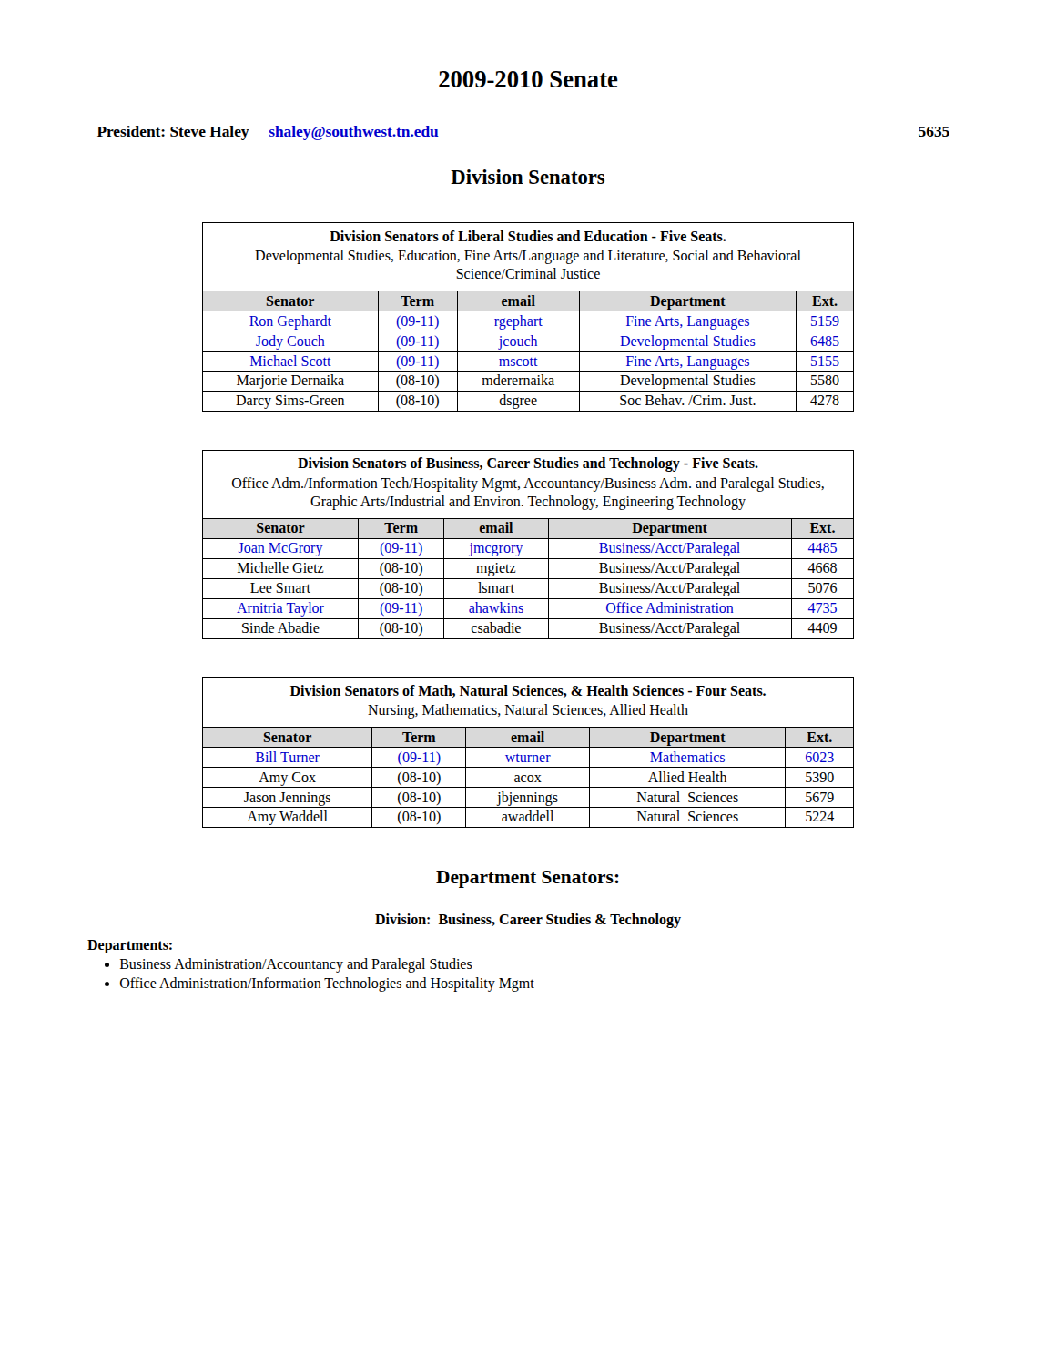2009-2010 Senate
President: Steve Haley shaley@southwest.tn.edu 5635
Division Senators
Division Senators of Liberal Studies and Education - Five Seats. Developmental Studies, Education, Fine Arts/Language and Literature, Social and Behavioral Science/Criminal Justice
| Senator | Term | email | Department | Ext. |
| --- | --- | --- | --- | --- |
| Ron Gephardt | (09-11) | rgephart | Fine Arts, Languages | 5159 |
| Jody Couch | (09-11) | jcouch | Developmental Studies | 6485 |
| Michael Scott | (09-11) | mscott | Fine Arts, Languages | 5155 |
| Marjorie Dernaika | (08-10) | mderernaika | Developmental Studies | 5580 |
| Darcy Sims-Green | (08-10) | dsgree | Soc Behav. /Crim. Just. | 4278 |
Division Senators of Business, Career Studies and Technology - Five Seats. Office Adm./Information Tech/Hospitality Mgmt, Accountancy/Business Adm. and Paralegal Studies, Graphic Arts/Industrial and Environ. Technology, Engineering Technology
| Senator | Term | email | Department | Ext. |
| --- | --- | --- | --- | --- |
| Joan McGrory | (09-11) | jmcgrory | Business/Acct/Paralegal | 4485 |
| Michelle Gietz | (08-10) | mgietz | Business/Acct/Paralegal | 4668 |
| Lee Smart | (08-10) | lsmart | Business/Acct/Paralegal | 5076 |
| Arnitria Taylor | (09-11) | ahawkins | Office Administration | 4735 |
| Sinde Abadie | (08-10) | csabadie | Business/Acct/Paralegal | 4409 |
Division Senators of Math, Natural Sciences, & Health Sciences - Four Seats. Nursing, Mathematics, Natural Sciences, Allied Health
| Senator | Term | email | Department | Ext. |
| --- | --- | --- | --- | --- |
| Bill Turner | (09-11) | wturner | Mathematics | 6023 |
| Amy Cox | (08-10) | acox | Allied Health | 5390 |
| Jason Jennings | (08-10) | jbjennings | Natural Sciences | 5679 |
| Amy Waddell | (08-10) | awaddell | Natural Sciences | 5224 |
Department Senators:
Division: Business, Career Studies & Technology
Departments:
Business Administration/Accountancy and Paralegal Studies
Office Administration/Information Technologies and Hospitality Mgmt